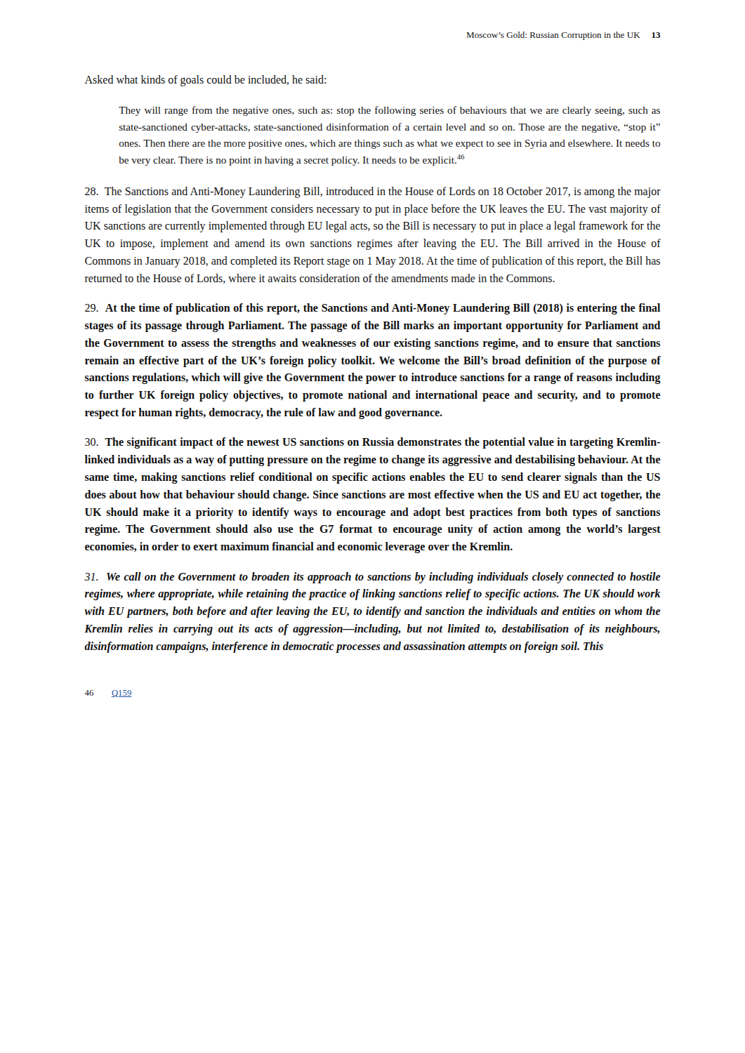Moscow’s Gold: Russian Corruption in the UK 13
Asked what kinds of goals could be included, he said:
They will range from the negative ones, such as: stop the following series of behaviours that we are clearly seeing, such as state-sanctioned cyber-attacks, state-sanctioned disinformation of a certain level and so on. Those are the negative, “stop it” ones. Then there are the more positive ones, which are things such as what we expect to see in Syria and elsewhere. It needs to be very clear. There is no point in having a secret policy. It needs to be explicit.46
28. The Sanctions and Anti-Money Laundering Bill, introduced in the House of Lords on 18 October 2017, is among the major items of legislation that the Government considers necessary to put in place before the UK leaves the EU. The vast majority of UK sanctions are currently implemented through EU legal acts, so the Bill is necessary to put in place a legal framework for the UK to impose, implement and amend its own sanctions regimes after leaving the EU. The Bill arrived in the House of Commons in January 2018, and completed its Report stage on 1 May 2018. At the time of publication of this report, the Bill has returned to the House of Lords, where it awaits consideration of the amendments made in the Commons.
29. At the time of publication of this report, the Sanctions and Anti-Money Laundering Bill (2018) is entering the final stages of its passage through Parliament. The passage of the Bill marks an important opportunity for Parliament and the Government to assess the strengths and weaknesses of our existing sanctions regime, and to ensure that sanctions remain an effective part of the UK’s foreign policy toolkit. We welcome the Bill’s broad definition of the purpose of sanctions regulations, which will give the Government the power to introduce sanctions for a range of reasons including to further UK foreign policy objectives, to promote national and international peace and security, and to promote respect for human rights, democracy, the rule of law and good governance.
30. The significant impact of the newest US sanctions on Russia demonstrates the potential value in targeting Kremlin-linked individuals as a way of putting pressure on the regime to change its aggressive and destabilising behaviour. At the same time, making sanctions relief conditional on specific actions enables the EU to send clearer signals than the US does about how that behaviour should change. Since sanctions are most effective when the US and EU act together, the UK should make it a priority to identify ways to encourage and adopt best practices from both types of sanctions regime. The Government should also use the G7 format to encourage unity of action among the world’s largest economies, in order to exert maximum financial and economic leverage over the Kremlin.
31. We call on the Government to broaden its approach to sanctions by including individuals closely connected to hostile regimes, where appropriate, while retaining the practice of linking sanctions relief to specific actions. The UK should work with EU partners, both before and after leaving the EU, to identify and sanction the individuals and entities on whom the Kremlin relies in carrying out its acts of aggression—including, but not limited to, destabilisation of its neighbours, disinformation campaigns, interference in democratic processes and assassination attempts on foreign soil. This
46 Q159